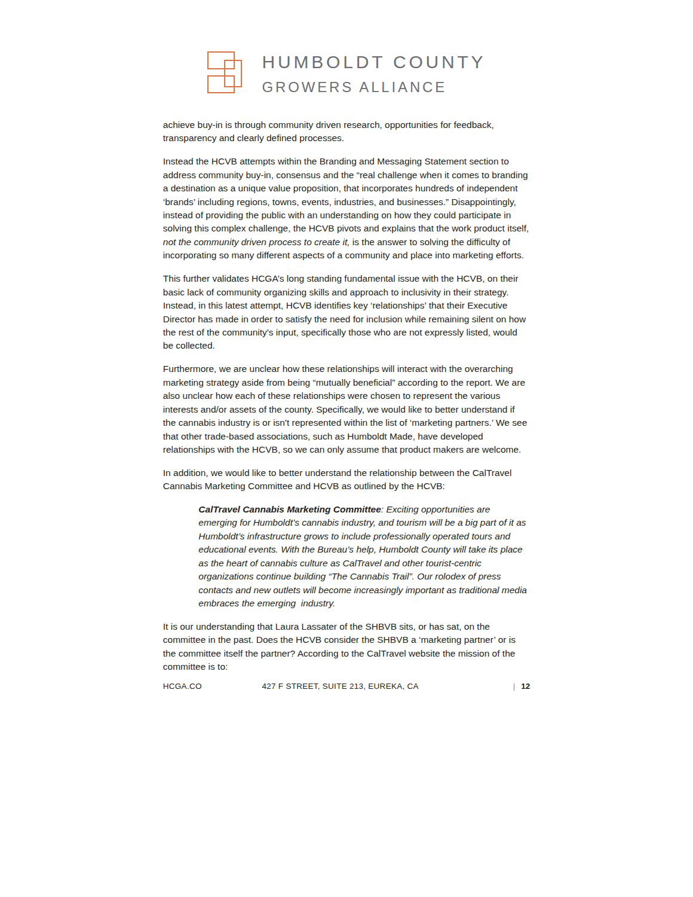HUMBOLDT COUNTY
GROWERS ALLIANCE
achieve buy-in is through community driven research, opportunities for feedback, transparency and clearly defined processes.
Instead the HCVB attempts within the Branding and Messaging Statement section to address community buy-in, consensus and the “real challenge when it comes to branding a destination as a unique value proposition, that incorporates hundreds of independent ‘brands’ including regions, towns, events, industries, and businesses.” Disappointingly, instead of providing the public with an understanding on how they could participate in solving this complex challenge, the HCVB pivots and explains that the work product itself, not the community driven process to create it, is the answer to solving the difficulty of incorporating so many different aspects of a community and place into marketing efforts.
This further validates HCGA’s long standing fundamental issue with the HCVB, on their basic lack of community organizing skills and approach to inclusivity in their strategy. Instead, in this latest attempt, HCVB identifies key ‘relationships’ that their Executive Director has made in order to satisfy the need for inclusion while remaining silent on how the rest of the community's input, specifically those who are not expressly listed, would be collected.
Furthermore, we are unclear how these relationships will interact with the overarching marketing strategy aside from being “mutually beneficial” according to the report. We are also unclear how each of these relationships were chosen to represent the various interests and/or assets of the county. Specifically, we would like to better understand if the cannabis industry is or isn't represented within the list of ‘marketing partners.’ We see that other trade-based associations, such as Humboldt Made, have developed relationships with the HCVB, so we can only assume that product makers are welcome.
In addition, we would like to better understand the relationship between the CalTravel Cannabis Marketing Committee and HCVB as outlined by the HCVB:
CalTravel Cannabis Marketing Committee: Exciting opportunities are emerging for Humboldt’s cannabis industry, and tourism will be a big part of it as Humboldt’s infrastructure grows to include professionally operated tours and educational events. With the Bureau’s help, Humboldt County will take its place as the heart of cannabis culture as CalTravel and other tourist-centric organizations continue building “The Cannabis Trail”. Our rolodex of press contacts and new outlets will become increasingly important as traditional media embraces the emerging industry.
It is our understanding that Laura Lassater of the SHBVB sits, or has sat, on the committee in the past. Does the HCVB consider the SHBVB a ‘marketing partner’ or is the committee itself the partner? According to the CalTravel website the mission of the committee is to:
HCGA.CO 427 F STREET, SUITE 213, EUREKA, CA | 12